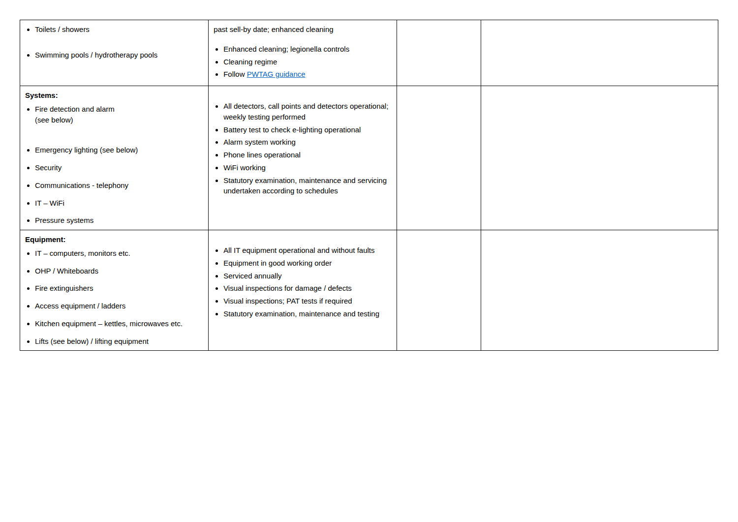| Toilets / showers Swimming pools / hydrotherapy pools | past sell-by date; enhanced cleaning Enhanced cleaning; legionella controls Cleaning regime Follow PWTAG guidance | | |
| Systems: Fire detection and alarm (see below) Emergency lighting (see below) Security Communications - telephony IT – WiFi Pressure systems | All detectors, call points and detectors operational; weekly testing performed Battery test to check e-lighting operational Alarm system working Phone lines operational WiFi working Statutory examination, maintenance and servicing undertaken according to schedules | | |
| Equipment: IT – computers, monitors etc. OHP / Whiteboards Fire extinguishers Access equipment / ladders Kitchen equipment – kettles, microwaves etc. Lifts (see below) / lifting equipment | All IT equipment operational and without faults Equipment in good working order Serviced annually Visual inspections for damage / defects Visual inspections; PAT tests if required Statutory examination, maintenance and testing | | |